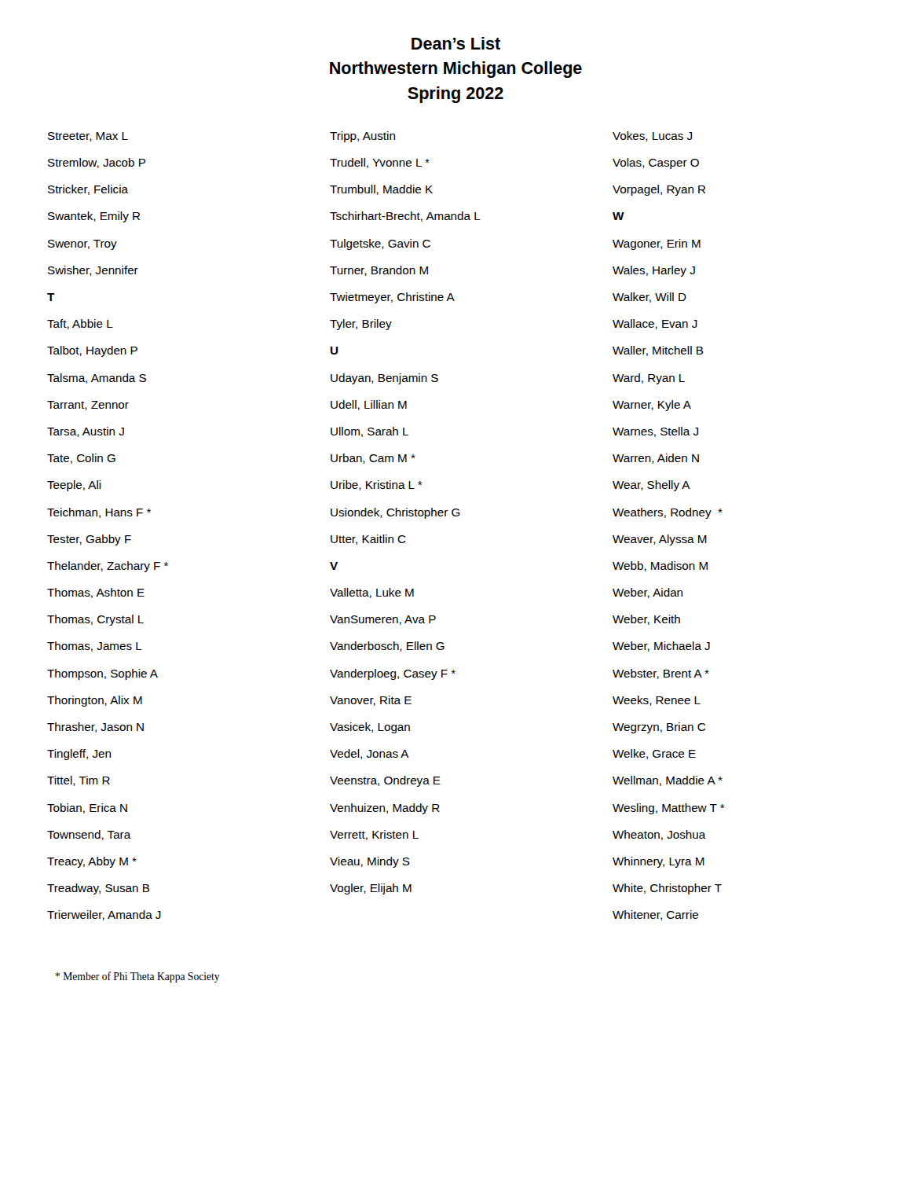Dean’s List
Northwestern Michigan College
Spring 2022
Streeter, Max L
Stremlow, Jacob P
Stricker, Felicia
Swantek, Emily R
Swenor, Troy
Swisher, Jennifer
T
Taft, Abbie L
Talbot, Hayden P
Talsma, Amanda S
Tarrant, Zennor
Tarsa, Austin J
Tate, Colin G
Teeple, Ali
Teichman, Hans F *
Tester, Gabby F
Thelander, Zachary F *
Thomas, Ashton E
Thomas, Crystal L
Thomas, James L
Thompson, Sophie A
Thorington, Alix M
Thrasher, Jason N
Tingleff, Jen
Tittel, Tim R
Tobian, Erica N
Townsend, Tara
Treacy, Abby M *
Treadway, Susan B
Trierweiler, Amanda J
Tripp, Austin
Trudell, Yvonne L *
Trumbull, Maddie K
Tschirhart-Brecht, Amanda L
Tulgetske, Gavin C
Turner, Brandon M
Twietmeyer, Christine A
Tyler, Briley
U
Udayan, Benjamin S
Udell, Lillian M
Ullom, Sarah L
Urban, Cam M *
Uribe, Kristina L *
Usiondek, Christopher G
Utter, Kaitlin C
V
Valletta, Luke M
VanSumeren, Ava P
Vanderbosch, Ellen G
Vanderploeg, Casey F *
Vanover, Rita E
Vasicek, Logan
Vedel, Jonas A
Veenstra, Ondreya E
Venhuizen, Maddy R
Verrett, Kristen L
Vieau, Mindy S
Vogler, Elijah M
Vokes, Lucas J
Volas, Casper O
Vorpagel, Ryan R
W
Wagoner, Erin M
Wales, Harley J
Walker, Will D
Wallace, Evan J
Waller, Mitchell B
Ward, Ryan L
Warner, Kyle A
Warnes, Stella J
Warren, Aiden N
Wear, Shelly A
Weathers, Rodney *
Weaver, Alyssa M
Webb, Madison M
Weber, Aidan
Weber, Keith
Weber, Michaela J
Webster, Brent A *
Weeks, Renee L
Wegrzyn, Brian C
Welke, Grace E
Wellman, Maddie A *
Wesling, Matthew T *
Wheaton, Joshua
Whinnery, Lyra M
White, Christopher T
Whitener, Carrie
* Member of Phi Theta Kappa Society